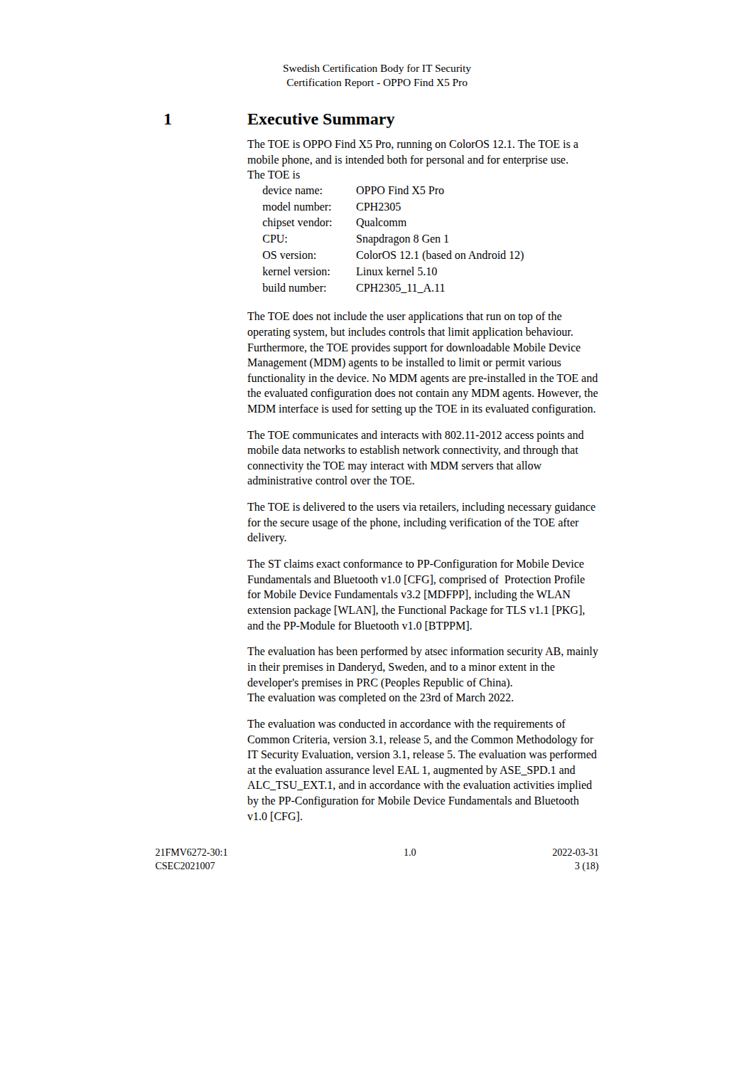Swedish Certification Body for IT Security
Certification Report - OPPO Find X5 Pro
1
Executive Summary
The TOE is OPPO Find X5 Pro, running on ColorOS 12.1. The TOE is a mobile phone, and is intended both for personal and for enterprise use.
The TOE is
| device name: | OPPO Find X5 Pro |
| model number: | CPH2305 |
| chipset vendor: | Qualcomm |
| CPU: | Snapdragon 8 Gen 1 |
| OS version: | ColorOS 12.1 (based on Android 12) |
| kernel version: | Linux kernel 5.10 |
| build number: | CPH2305_11_A.11 |
The TOE does not include the user applications that run on top of the operating system, but includes controls that limit application behaviour. Furthermore, the TOE provides support for downloadable Mobile Device Management (MDM) agents to be installed to limit or permit various functionality in the device. No MDM agents are pre-installed in the TOE and the evaluated configuration does not contain any MDM agents. However, the MDM interface is used for setting up the TOE in its evaluated configuration.
The TOE communicates and interacts with 802.11-2012 access points and mobile data networks to establish network connectivity, and through that connectivity the TOE may interact with MDM servers that allow administrative control over the TOE.
The TOE is delivered to the users via retailers, including necessary guidance for the secure usage of the phone, including verification of the TOE after delivery.
The ST claims exact conformance to PP-Configuration for Mobile Device Fundamentals and Bluetooth v1.0 [CFG], comprised of Protection Profile for Mobile Device Fundamentals v3.2 [MDFPP], including the WLAN extension package [WLAN], the Functional Package for TLS v1.1 [PKG], and the PP-Module for Bluetooth v1.0 [BTPPM].
The evaluation has been performed by atsec information security AB, mainly in their premises in Danderyd, Sweden, and to a minor extent in the developer's premises in PRC (Peoples Republic of China).
The evaluation was completed on the 23rd of March 2022.
The evaluation was conducted in accordance with the requirements of Common Criteria, version 3.1, release 5, and the Common Methodology for IT Security Evaluation, version 3.1, release 5. The evaluation was performed at the evaluation assurance level EAL 1, augmented by ASE_SPD.1 and ALC_TSU_EXT.1, and in accordance with the evaluation activities implied by the PP-Configuration for Mobile Device Fundamentals and Bluetooth v1.0 [CFG].
21FMV6272-30:1
1.0
2022-03-31
CSEC2021007
3 (18)